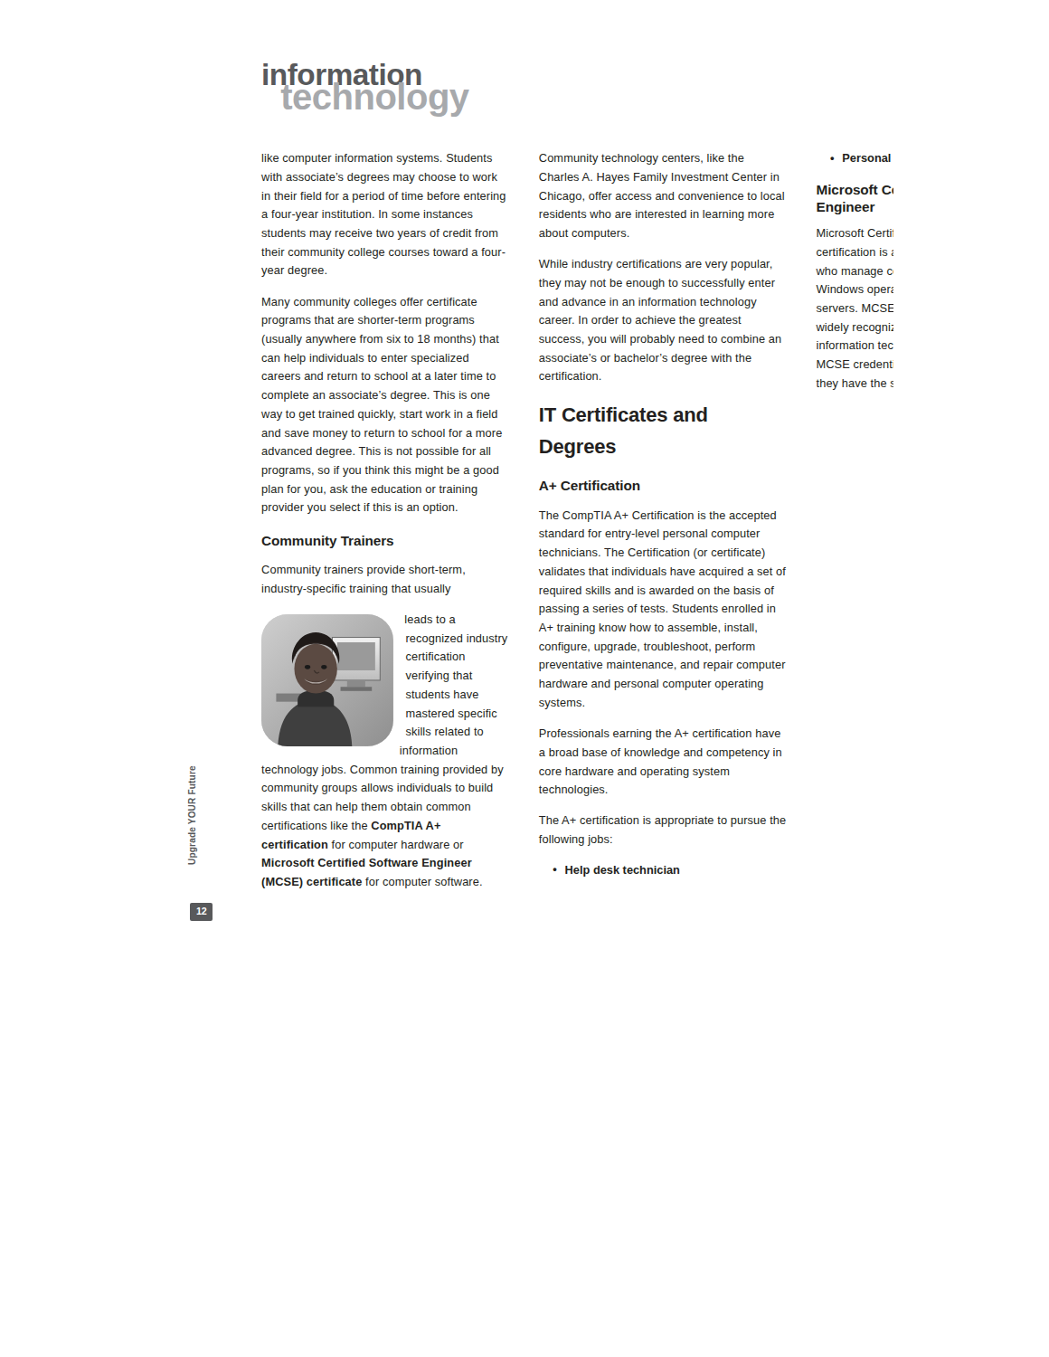information technology
Upgrade YOUR Future
12
like computer information systems. Students with associate’s degrees may choose to work in their field for a period of time before entering a four-year institution. In some instances students may receive two years of credit from their community college courses toward a four-year degree.
Many community colleges offer certificate programs that are shorter-term programs (usually anywhere from six to 18 months) that can help individuals to enter specialized careers and return to school at a later time to complete an associate’s degree. This is one way to get trained quickly, start work in a field and save money to return to school for a more advanced degree. This is not possible for all programs, so if you think this might be a good plan for you, ask the education or training provider you select if this is an option.
Community Trainers
Community trainers provide short-term, industry-specific training that usually
leads to a recognized industry certification verifying that students have mastered specific skills related to information technology jobs. Common training provided by community groups allows individuals to build skills that can help them obtain common certifications like the CompTIA A+ certification for computer hardware or Microsoft Certified Software Engineer (MCSE) certificate for computer software. Community technology centers, like the Charles A. Hayes Family Investment Center in Chicago, offer access and convenience to local residents who are interested in learning more about computers.
While industry certifications are very popular, they may not be enough to successfully enter and advance in an information technology career. In order to achieve the greatest success, you will probably need to combine an associate’s or bachelor’s degree with the certification.
IT Certificates and Degrees
A+ Certification
The CompTIA A+ Certification is the accepted standard for entry-level personal computer technicians. The Certification (or certificate) validates that individuals have acquired a set of required skills and is awarded on the basis of passing a series of tests. Students enrolled in A+ training know how to assemble, install, configure, upgrade, troubleshoot, perform preventative maintenance, and repair computer hardware and personal computer operating systems.
Professionals earning the A+ certification have a broad base of knowledge and competency in core hardware and operating system technologies.
The A+ certification is appropriate to pursue the following jobs:
Help desk technician
Personal computer technician
Microsoft Certified Systems
Engineer
Microsoft Certified Systems Engineer (MCSE) certification is a credential for professionals who manage computers using the Microsoft Windows operating system and Microsoft servers. MCSE certification is one of the most widely recognized technical certifications in the information technology industry. By earning the MCSE credential, students demonstrate that they have the skills necessary to lead